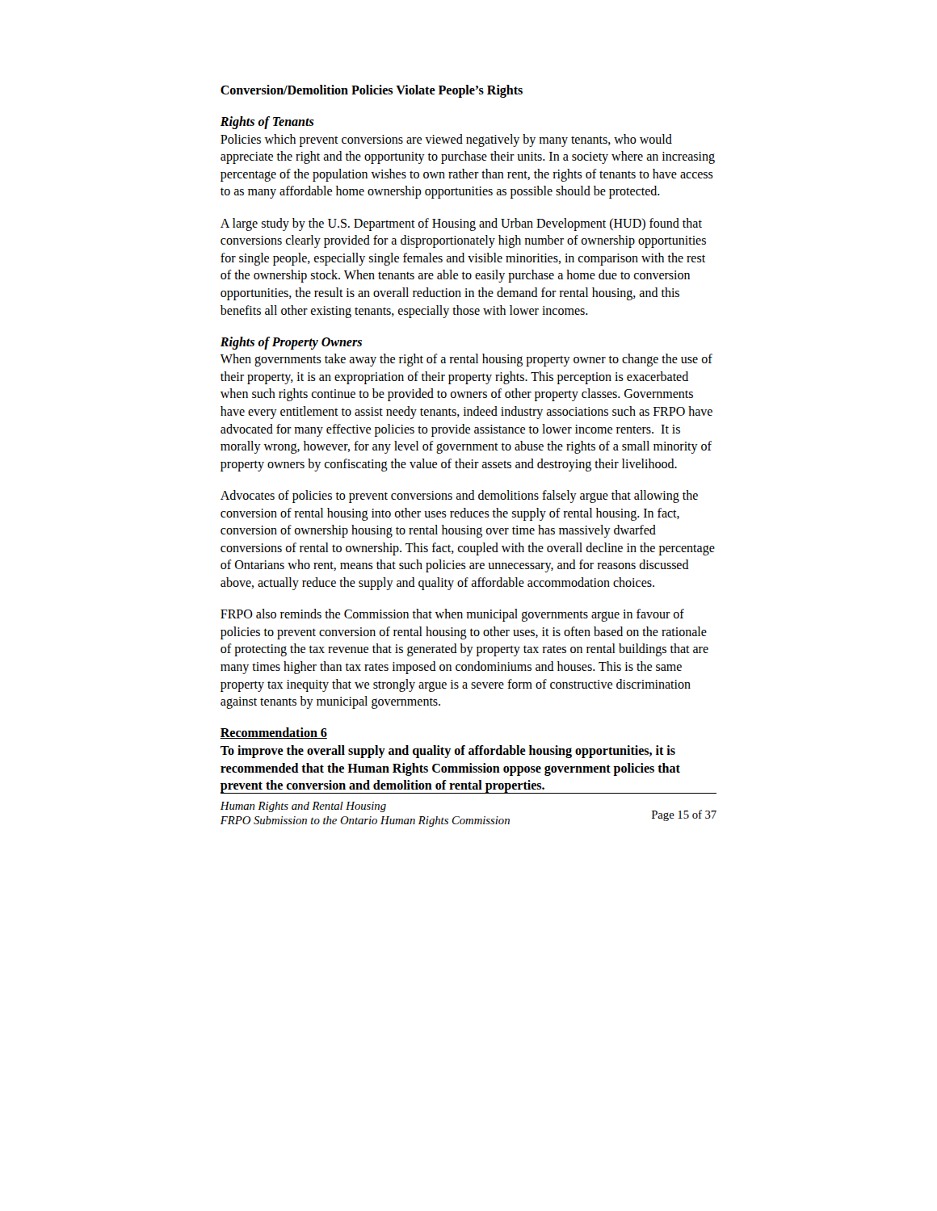Conversion/Demolition Policies Violate People’s Rights
Rights of Tenants
Policies which prevent conversions are viewed negatively by many tenants, who would appreciate the right and the opportunity to purchase their units. In a society where an increasing percentage of the population wishes to own rather than rent, the rights of tenants to have access to as many affordable home ownership opportunities as possible should be protected.
A large study by the U.S. Department of Housing and Urban Development (HUD) found that conversions clearly provided for a disproportionately high number of ownership opportunities for single people, especially single females and visible minorities, in comparison with the rest of the ownership stock. When tenants are able to easily purchase a home due to conversion opportunities, the result is an overall reduction in the demand for rental housing, and this benefits all other existing tenants, especially those with lower incomes.
Rights of Property Owners
When governments take away the right of a rental housing property owner to change the use of their property, it is an expropriation of their property rights. This perception is exacerbated when such rights continue to be provided to owners of other property classes. Governments have every entitlement to assist needy tenants, indeed industry associations such as FRPO have advocated for many effective policies to provide assistance to lower income renters. It is morally wrong, however, for any level of government to abuse the rights of a small minority of property owners by confiscating the value of their assets and destroying their livelihood.
Advocates of policies to prevent conversions and demolitions falsely argue that allowing the conversion of rental housing into other uses reduces the supply of rental housing. In fact, conversion of ownership housing to rental housing over time has massively dwarfed conversions of rental to ownership. This fact, coupled with the overall decline in the percentage of Ontarians who rent, means that such policies are unnecessary, and for reasons discussed above, actually reduce the supply and quality of affordable accommodation choices.
FRPO also reminds the Commission that when municipal governments argue in favour of policies to prevent conversion of rental housing to other uses, it is often based on the rationale of protecting the tax revenue that is generated by property tax rates on rental buildings that are many times higher than tax rates imposed on condominiums and houses. This is the same property tax inequity that we strongly argue is a severe form of constructive discrimination against tenants by municipal governments.
Recommendation 6
To improve the overall supply and quality of affordable housing opportunities, it is recommended that the Human Rights Commission oppose government policies that prevent the conversion and demolition of rental properties.
Human Rights and Rental Housing
FRPO Submission to the Ontario Human Rights Commission
Page 15 of 37